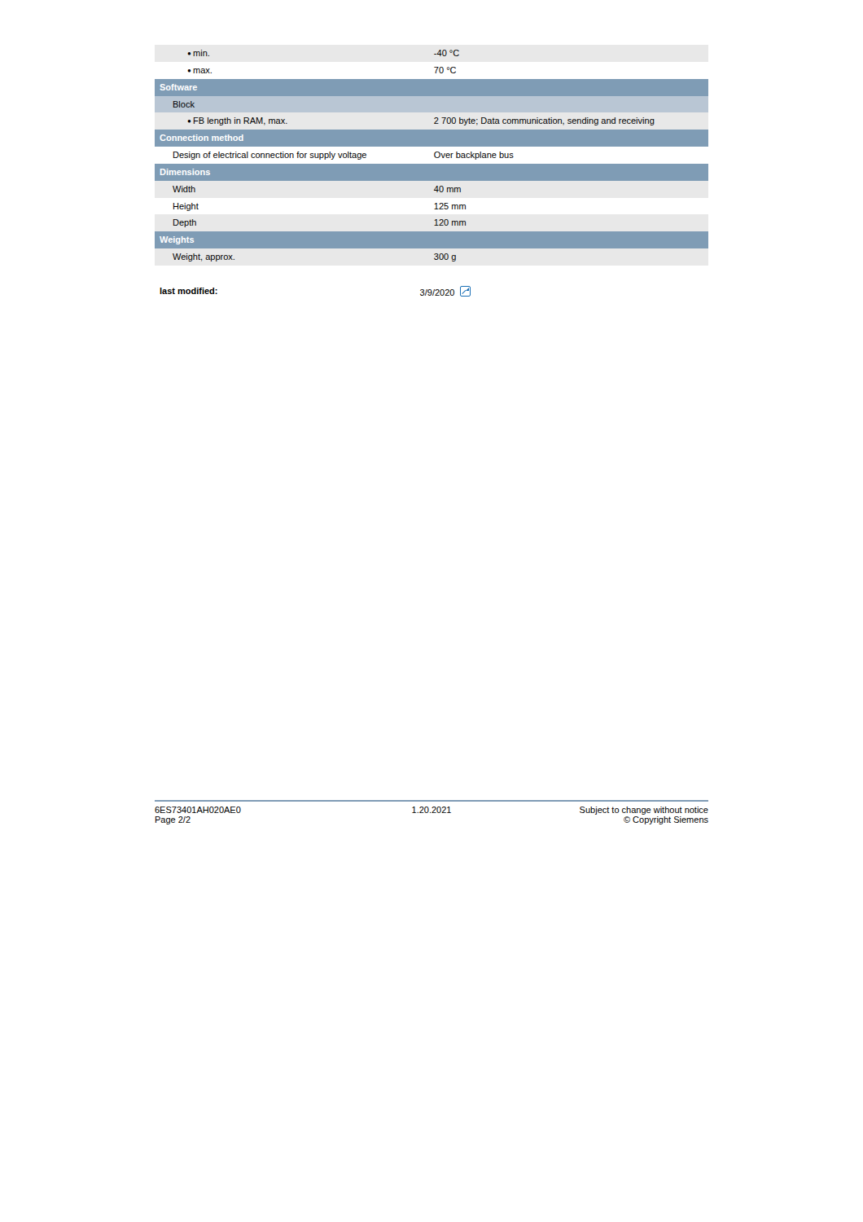| min. | -40 °C |
| max. | 70 °C |
| Software |
| Block |
| FB length in RAM, max. | 2 700 byte; Data communication, sending and receiving |
| Connection method |
| Design of electrical connection for supply voltage | Over backplane bus |
| Dimensions |
| Width | 40 mm |
| Height | 125 mm |
| Depth | 120 mm |
| Weights |
| Weight, approx. | 300 g |
| last modified: | 3/9/2020 |
| 6ES73401AH020AE0 Page 2/2 | 1.20.2021 | Subject to change without notice © Copyright Siemens |